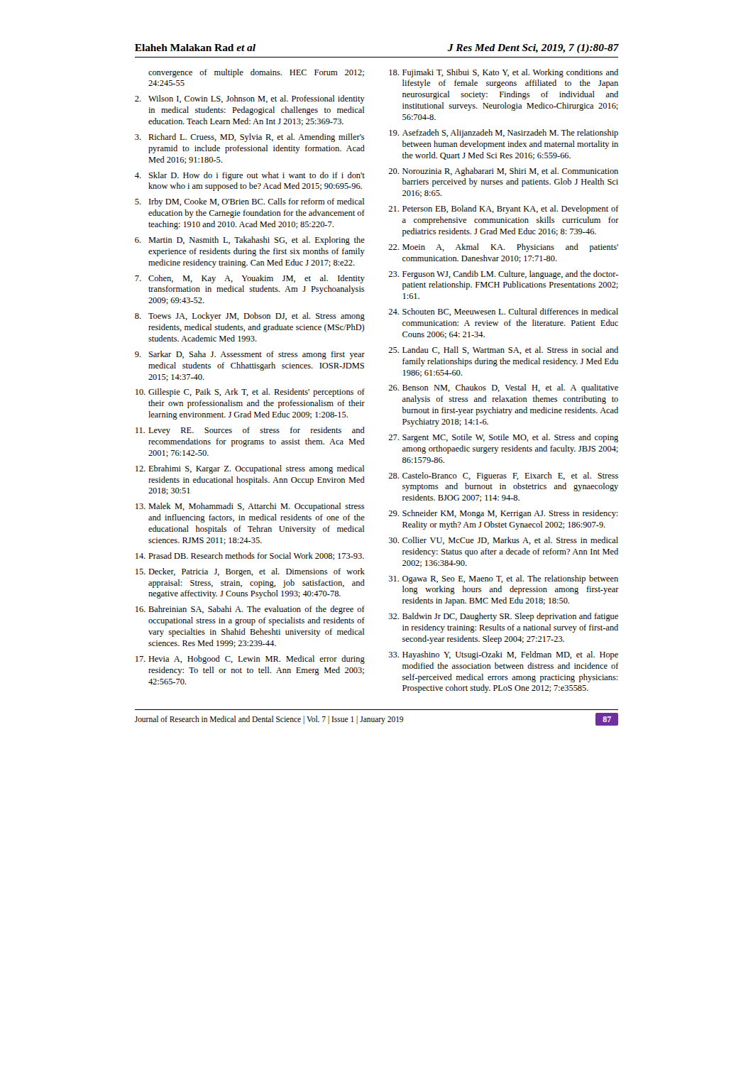Elaheh Malakan Rad et al
J Res Med Dent Sci, 2019, 7 (1):80-87
convergence of multiple domains. HEC Forum 2012; 24:245-55
2. Wilson I, Cowin LS, Johnson M, et al. Professional identity in medical students: Pedagogical challenges to medical education. Teach Learn Med: An Int J 2013; 25:369-73.
3. Richard L. Cruess, MD, Sylvia R, et al. Amending miller's pyramid to include professional identity formation. Acad Med 2016; 91:180-5.
4. Sklar D. How do i figure out what i want to do if i don't know who i am supposed to be? Acad Med 2015; 90:695-96.
5. Irby DM, Cooke M, O'Brien BC. Calls for reform of medical education by the Carnegie foundation for the advancement of teaching: 1910 and 2010. Acad Med 2010; 85:220-7.
6. Martin D, Nasmith L, Takahashi SG, et al. Exploring the experience of residents during the first six months of family medicine residency training. Can Med Educ J 2017; 8:e22.
7. Cohen, M, Kay A, Youakim JM, et al. Identity transformation in medical students. Am J Psychoanalysis 2009; 69:43-52.
8. Toews JA, Lockyer JM, Dobson DJ, et al. Stress among residents, medical students, and graduate science (MSc/PhD) students. Academic Med 1993.
9. Sarkar D, Saha J. Assessment of stress among first year medical students of Chhattisgarh sciences. IOSR-JDMS 2015; 14:37-40.
10. Gillespie C, Paik S, Ark T, et al. Residents' perceptions of their own professionalism and the professionalism of their learning environment. J Grad Med Educ 2009; 1:208-15.
11. Levey RE. Sources of stress for residents and recommendations for programs to assist them. Aca Med 2001; 76:142-50.
12. Ebrahimi S, Kargar Z. Occupational stress among medical residents in educational hospitals. Ann Occup Environ Med 2018; 30:51
13. Malek M, Mohammadi S, Attarchi M. Occupational stress and influencing factors, in medical residents of one of the educational hospitals of Tehran University of medical sciences. RJMS 2011; 18:24-35.
14. Prasad DB. Research methods for Social Work 2008; 173-93.
15. Decker, Patricia J, Borgen, et al. Dimensions of work appraisal: Stress, strain, coping, job satisfaction, and negative affectivity. J Couns Psychol 1993; 40:470-78.
16. Bahreinian SA, Sabahi A. The evaluation of the degree of occupational stress in a group of specialists and residents of vary specialties in Shahid Beheshti university of medical sciences. Res Med 1999; 23:239-44.
17. Hevia A, Hobgood C, Lewin MR. Medical error during residency: To tell or not to tell. Ann Emerg Med 2003; 42:565-70.
18. Fujimaki T, Shibui S, Kato Y, et al. Working conditions and lifestyle of female surgeons affiliated to the Japan neurosurgical society: Findings of individual and institutional surveys. Neurologia Medico-Chirurgica 2016; 56:704-8.
19. Asefzadeh S, Alijanzadeh M, Nasirzadeh M. The relationship between human development index and maternal mortality in the world. Quart J Med Sci Res 2016; 6:559-66.
20. Norouzinia R, Aghabarari M, Shiri M, et al. Communication barriers perceived by nurses and patients. Glob J Health Sci 2016; 8:65.
21. Peterson EB, Boland KA, Bryant KA, et al. Development of a comprehensive communication skills curriculum for pediatrics residents. J Grad Med Educ 2016; 8: 739-46.
22. Moein A, Akmal KA. Physicians and patients' communication. Daneshvar 2010; 17:71-80.
23. Ferguson WJ, Candib LM. Culture, language, and the doctor-patient relationship. FMCH Publications Presentations 2002; 1:61.
24. Schouten BC, Meeuwesen L. Cultural differences in medical communication: A review of the literature. Patient Educ Couns 2006; 64: 21-34.
25. Landau C, Hall S, Wartman SA, et al. Stress in social and family relationships during the medical residency. J Med Edu 1986; 61:654-60.
26. Benson NM, Chaukos D, Vestal H, et al. A qualitative analysis of stress and relaxation themes contributing to burnout in first-year psychiatry and medicine residents. Acad Psychiatry 2018; 14:1-6.
27. Sargent MC, Sotile W, Sotile MO, et al. Stress and coping among orthopaedic surgery residents and faculty. JBJS 2004; 86:1579-86.
28. Castelo-Branco C, Figueras F, Eixarch E, et al. Stress symptoms and burnout in obstetrics and gynaecology residents. BJOG 2007; 114: 94-8.
29. Schneider KM, Monga M, Kerrigan AJ. Stress in residency: Reality or myth? Am J Obstet Gynaecol 2002; 186:907-9.
30. Collier VU, McCue JD, Markus A, et al. Stress in medical residency: Status quo after a decade of reform? Ann Int Med 2002; 136:384-90.
31. Ogawa R, Seo E, Maeno T, et al. The relationship between long working hours and depression among first-year residents in Japan. BMC Med Edu 2018; 18:50.
32. Baldwin Jr DC, Daugherty SR. Sleep deprivation and fatigue in residency training: Results of a national survey of first-and second-year residents. Sleep 2004; 27:217-23.
33. Hayashino Y, Utsugi-Ozaki M, Feldman MD, et al. Hope modified the association between distress and incidence of self-perceived medical errors among practicing physicians: Prospective cohort study. PLoS One 2012; 7:e35585.
Journal of Research in Medical and Dental Science | Vol. 7 | Issue 1 | January 2019
87